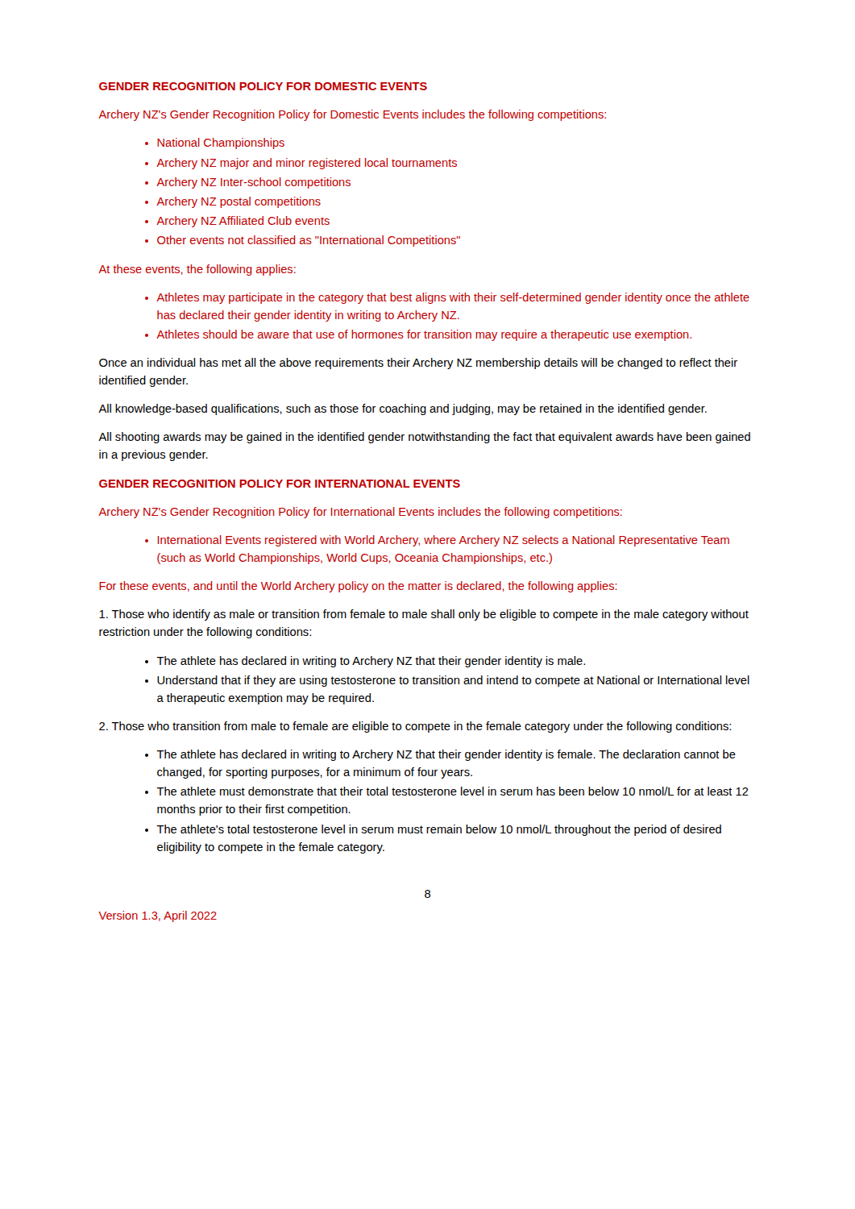GENDER RECOGNITION POLICY FOR DOMESTIC EVENTS
Archery NZ's Gender Recognition Policy for Domestic Events includes the following competitions:
National Championships
Archery NZ major and minor registered local tournaments
Archery NZ Inter-school competitions
Archery NZ postal competitions
Archery NZ Affiliated Club events
Other events not classified as "International Competitions"
At these events, the following applies:
Athletes may participate in the category that best aligns with their self-determined gender identity once the athlete has declared their gender identity in writing to Archery NZ.
Athletes should be aware that use of hormones for transition may require a therapeutic use exemption.
Once an individual has met all the above requirements their Archery NZ membership details will be changed to reflect their identified gender.
All knowledge-based qualifications, such as those for coaching and judging, may be retained in the identified gender.
All shooting awards may be gained in the identified gender notwithstanding the fact that equivalent awards have been gained in a previous gender.
GENDER RECOGNITION POLICY FOR INTERNATIONAL EVENTS
Archery NZ's Gender Recognition Policy for International Events includes the following competitions:
International Events registered with World Archery, where Archery NZ selects a National Representative Team (such as World Championships, World Cups, Oceania Championships, etc.)
For these events, and until the World Archery policy on the matter is declared, the following applies:
1. Those who identify as male or transition from female to male shall only be eligible to compete in the male category without restriction under the following conditions:
The athlete has declared in writing to Archery NZ that their gender identity is male.
Understand that if they are using testosterone to transition and intend to compete at National or International level a therapeutic exemption may be required.
2. Those who transition from male to female are eligible to compete in the female category under the following conditions:
The athlete has declared in writing to Archery NZ that their gender identity is female. The declaration cannot be changed, for sporting purposes, for a minimum of four years.
The athlete must demonstrate that their total testosterone level in serum has been below 10 nmol/L for at least 12 months prior to their first competition.
The athlete's total testosterone level in serum must remain below 10 nmol/L throughout the period of desired eligibility to compete in the female category.
8
Version 1.3, April 2022